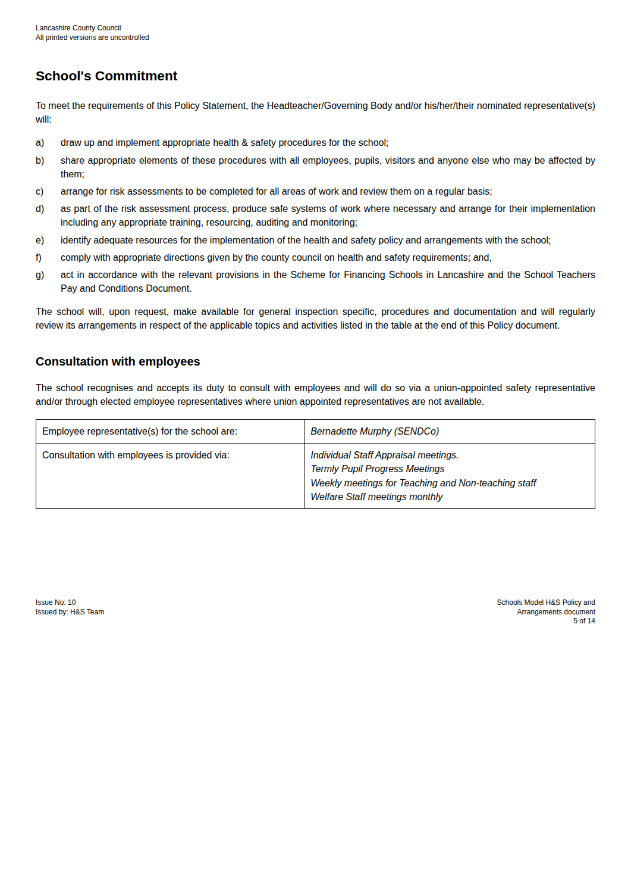Lancashire County Council
All printed versions are uncontrolled
School's Commitment
To meet the requirements of this Policy Statement, the Headteacher/Governing Body and/or his/her/their nominated representative(s) will:
a) draw up and implement appropriate health & safety procedures for the school;
b) share appropriate elements of these procedures with all employees, pupils, visitors and anyone else who may be affected by them;
c) arrange for risk assessments to be completed for all areas of work and review them on a regular basis;
d) as part of the risk assessment process, produce safe systems of work where necessary and arrange for their implementation including any appropriate training, resourcing, auditing and monitoring;
e) identify adequate resources for the implementation of the health and safety policy and arrangements with the school;
f) comply with appropriate directions given by the county council on health and safety requirements; and,
g) act in accordance with the relevant provisions in the Scheme for Financing Schools in Lancashire and the School Teachers Pay and Conditions Document.
The school will, upon request, make available for general inspection specific, procedures and documentation and will regularly review its arrangements in respect of the applicable topics and activities listed in the table at the end of this Policy document.
Consultation with employees
The school recognises and accepts its duty to consult with employees and will do so via a union-appointed safety representative and/or through elected employee representatives where union appointed representatives are not available.
| Employee representative(s) for the school are: | Bernadette Murphy (SENDCo) |
| Consultation with employees is provided via: | Individual Staff Appraisal meetings. Termly Pupil Progress Meetings Weekly meetings for Teaching and Non-teaching staff Welfare Staff meetings monthly |
Issue No: 10
Issued by: H&S Team
Schools Model H&S Policy and
Arrangements document
5 of 14